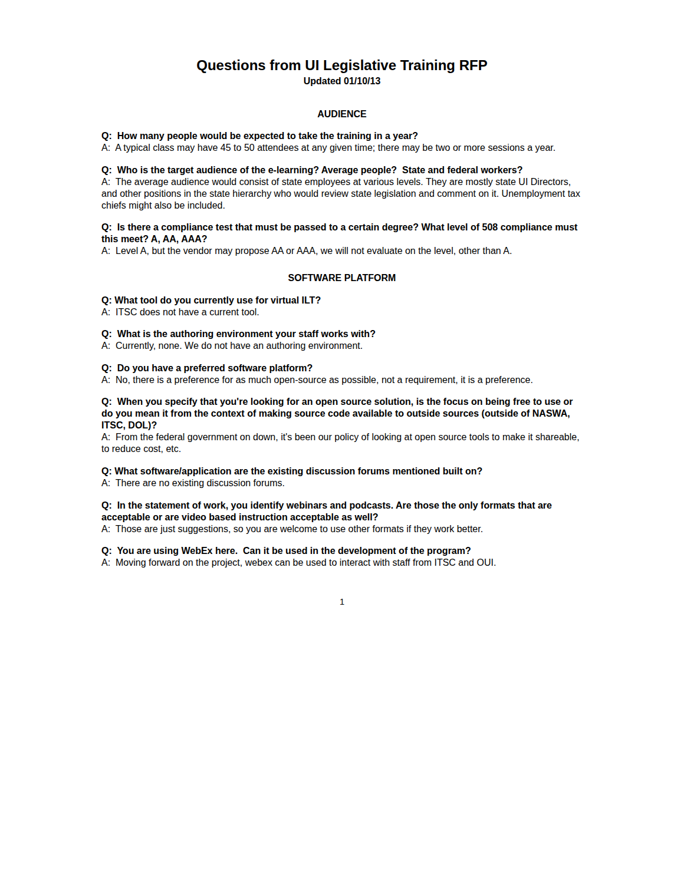Questions from UI Legislative Training RFP
Updated 01/10/13
AUDIENCE
Q: How many people would be expected to take the training in a year?
A: A typical class may have 45 to 50 attendees at any given time; there may be two or more sessions a year.
Q: Who is the target audience of the e-learning? Average people? State and federal workers?
A: The average audience would consist of state employees at various levels. They are mostly state UI Directors, and other positions in the state hierarchy who would review state legislation and comment on it. Unemployment tax chiefs might also be included.
Q: Is there a compliance test that must be passed to a certain degree? What level of 508 compliance must this meet? A, AA, AAA?
A: Level A, but the vendor may propose AA or AAA, we will not evaluate on the level, other than A.
SOFTWARE PLATFORM
Q: What tool do you currently use for virtual ILT?
A: ITSC does not have a current tool.
Q: What is the authoring environment your staff works with?
A: Currently, none. We do not have an authoring environment.
Q: Do you have a preferred software platform?
A: No, there is a preference for as much open-source as possible, not a requirement, it is a preference.
Q: When you specify that you're looking for an open source solution, is the focus on being free to use or do you mean it from the context of making source code available to outside sources (outside of NASWA, ITSC, DOL)?
A: From the federal government on down, it's been our policy of looking at open source tools to make it shareable, to reduce cost, etc.
Q: What software/application are the existing discussion forums mentioned built on?
A: There are no existing discussion forums.
Q: In the statement of work, you identify webinars and podcasts. Are those the only formats that are acceptable or are video based instruction acceptable as well?
A: Those are just suggestions, so you are welcome to use other formats if they work better.
Q: You are using WebEx here. Can it be used in the development of the program?
A: Moving forward on the project, webex can be used to interact with staff from ITSC and OUI.
1